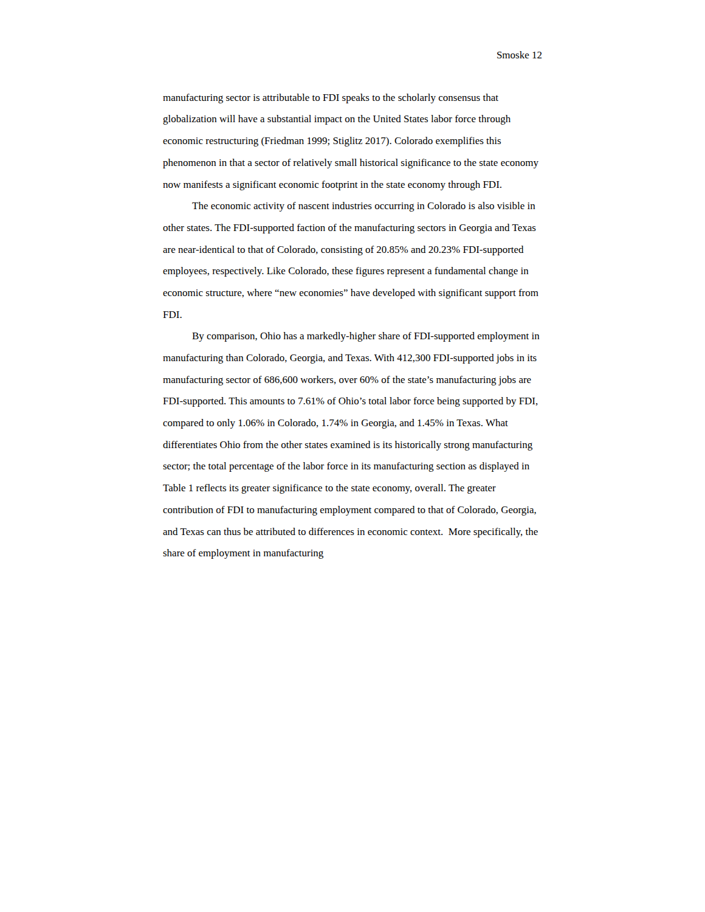Smoske 12
manufacturing sector is attributable to FDI speaks to the scholarly consensus that globalization will have a substantial impact on the United States labor force through economic restructuring (Friedman 1999; Stiglitz 2017). Colorado exemplifies this phenomenon in that a sector of relatively small historical significance to the state economy now manifests a significant economic footprint in the state economy through FDI.
The economic activity of nascent industries occurring in Colorado is also visible in other states. The FDI-supported faction of the manufacturing sectors in Georgia and Texas are near-identical to that of Colorado, consisting of 20.85% and 20.23% FDI-supported employees, respectively. Like Colorado, these figures represent a fundamental change in economic structure, where “new economies” have developed with significant support from FDI.
By comparison, Ohio has a markedly-higher share of FDI-supported employment in manufacturing than Colorado, Georgia, and Texas. With 412,300 FDI-supported jobs in its manufacturing sector of 686,600 workers, over 60% of the state’s manufacturing jobs are FDI-supported. This amounts to 7.61% of Ohio’s total labor force being supported by FDI, compared to only 1.06% in Colorado, 1.74% in Georgia, and 1.45% in Texas. What differentiates Ohio from the other states examined is its historically strong manufacturing sector; the total percentage of the labor force in its manufacturing section as displayed in Table 1 reflects its greater significance to the state economy, overall. The greater contribution of FDI to manufacturing employment compared to that of Colorado, Georgia, and Texas can thus be attributed to differences in economic context. More specifically, the share of employment in manufacturing